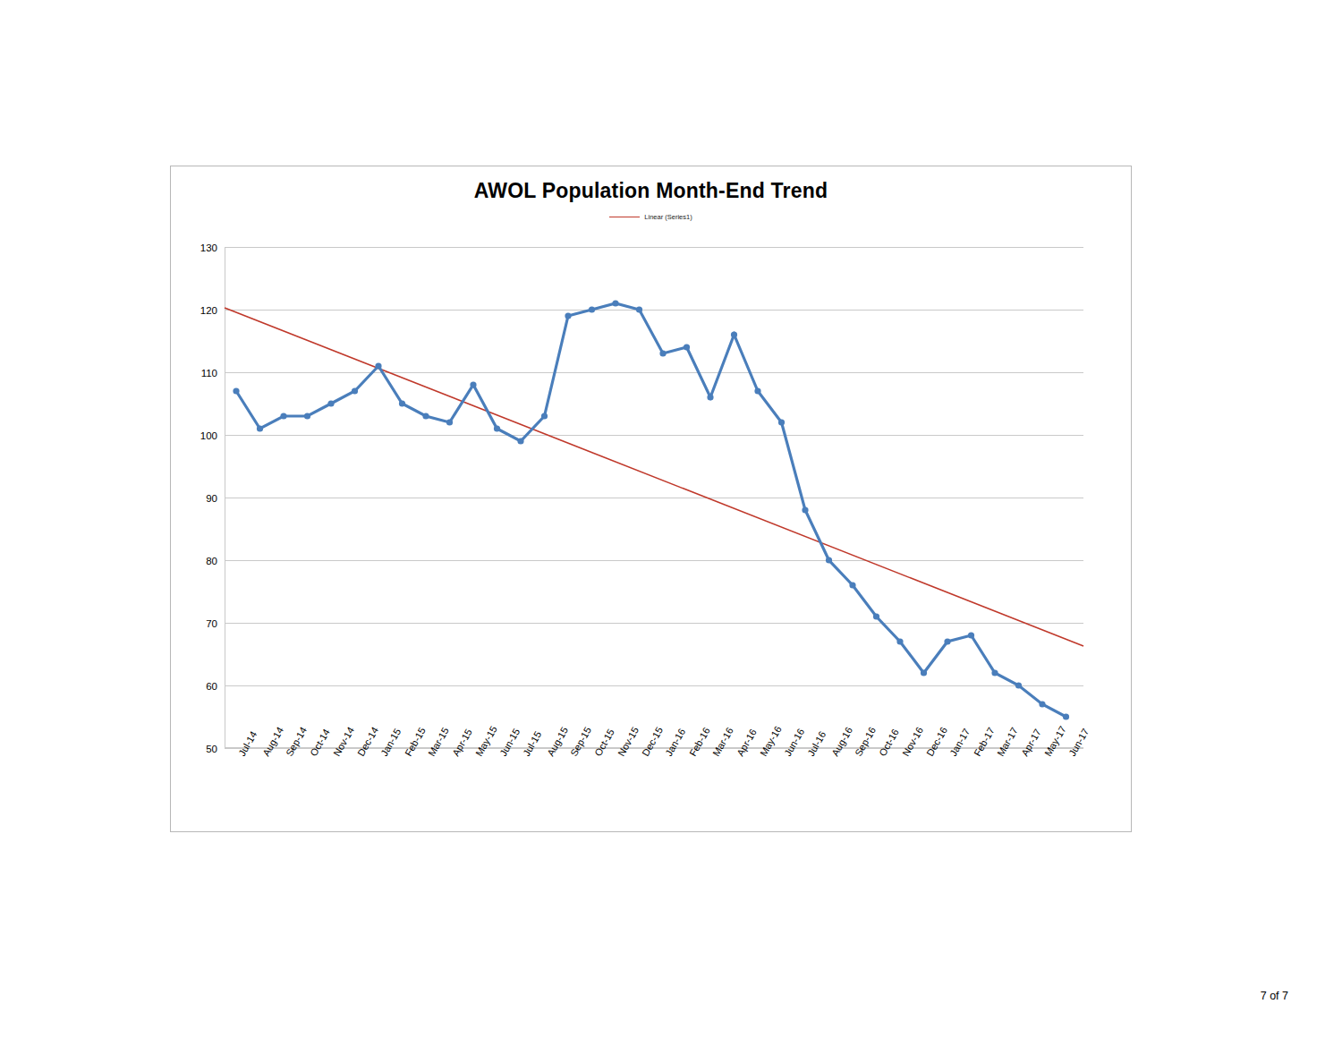AWOL Population Month-End Trend
Linear (Series1)
130
120
110
100
90
80
70
60
50
Jul-14 Aug-14 Sep-14 Oct-14 Nov-14 Dec-14 Jan-15 Feb-15 Mar-15 Apr-15 May-15 Jun-15 Jul-15 Aug-15 Sep-15 Oct-15 Nov-15 Dec-15 Jan-16 Feb-16 Mar-16 Apr-16 May-16 Jun-16 Jul-16 Aug-16 Sep-16 Oct-16 Nov-16 Dec-16 Jan-17 Feb-17 Mar-17 Apr-17 May-17 Jun-17
7 of 7